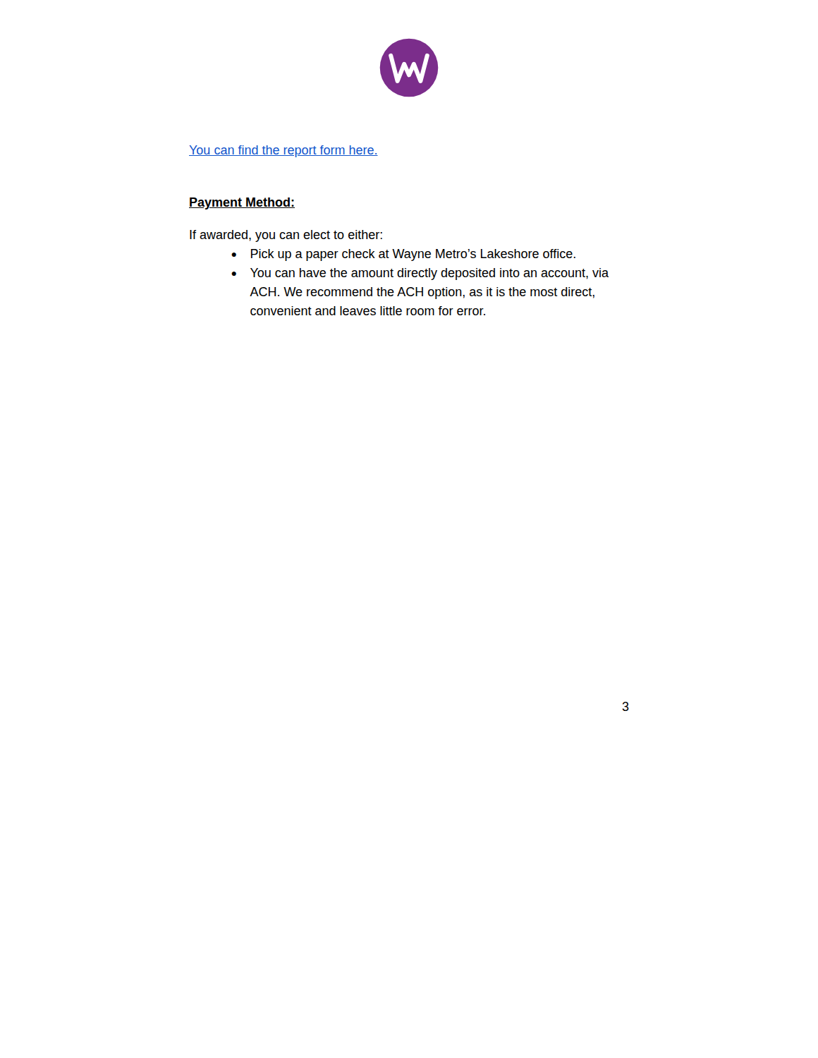You can find the report form here.
Payment Method:
If awarded, you can elect to either:
Pick up a paper check at Wayne Metro’s Lakeshore office.
You can have the amount directly deposited into an account, via ACH. We recommend the ACH option, as it is the most direct, convenient and leaves little room for error.
3